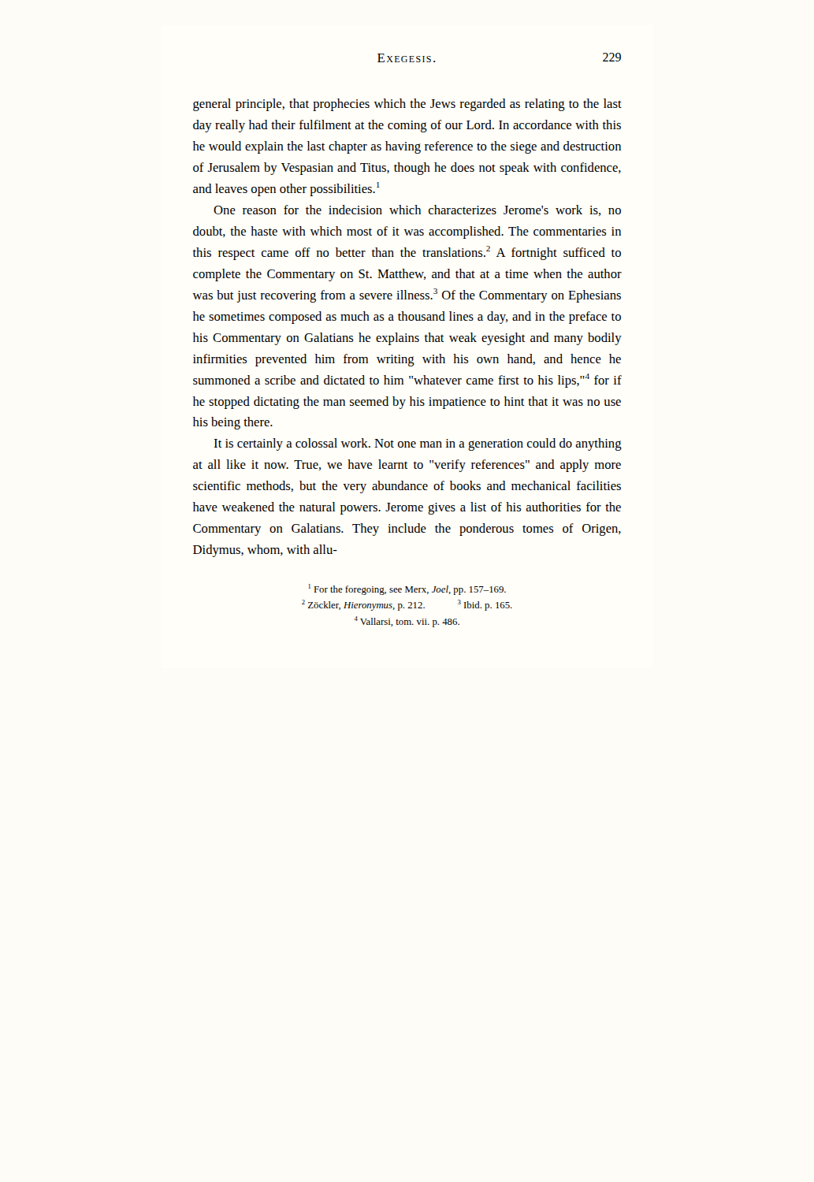Exegesis. 229
general principle, that prophecies which the Jews regarded as relating to the last day really had their fulfilment at the coming of our Lord. In accordance with this he would explain the last chapter as having reference to the siege and destruction of Jerusalem by Vespasian and Titus, though he does not speak with confidence, and leaves open other possibilities.1
One reason for the indecision which characterizes Jerome's work is, no doubt, the haste with which most of it was accomplished. The commentaries in this respect came off no better than the translations.2 A fortnight sufficed to complete the Commentary on St. Matthew, and that at a time when the author was but just recovering from a severe illness.3 Of the Commentary on Ephesians he sometimes composed as much as a thousand lines a day, and in the preface to his Commentary on Galatians he explains that weak eyesight and many bodily infirmities prevented him from writing with his own hand, and hence he summoned a scribe and dictated to him "whatever came first to his lips,"4 for if he stopped dictating the man seemed by his impatience to hint that it was no use his being there.
It is certainly a colossal work. Not one man in a generation could do anything at all like it now. True, we have learnt to "verify references" and apply more scientific methods, but the very abundance of books and mechanical facilities have weakened the natural powers. Jerome gives a list of his authorities for the Commentary on Galatians. They include the ponderous tomes of Origen, Didymus, whom, with allu-
1 For the foregoing, see Merx, Joel, pp. 157–169.
2 Zöckler, Hieronymus, p. 212. 3 Ibid. p. 165.
4 Vallarsi, tom. vii. p. 486.